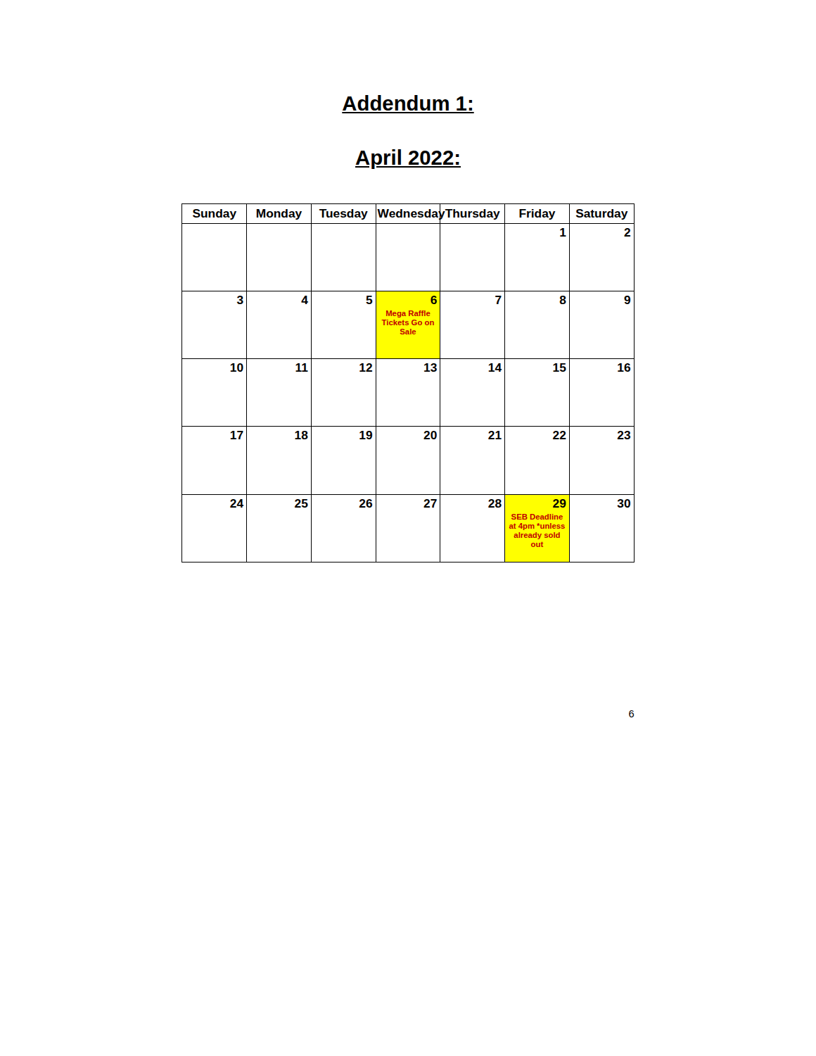Addendum 1:
April 2022:
| Sunday | Monday | Tuesday | Wednesday | Thursday | Friday | Saturday |
| --- | --- | --- | --- | --- | --- | --- |
| | | | | | 1 | 2 |
| 3 | 4 | 5 | 6 Mega Raffle Tickets Go on Sale | 7 | 8 | 9 |
| 10 | 11 | 12 | 13 | 14 | 15 | 16 |
| 17 | 18 | 19 | 20 | 21 | 22 | 23 |
| 24 | 25 | 26 | 27 | 28 | 29 SEB Deadline at 4pm *unless already sold out | 30 |
6